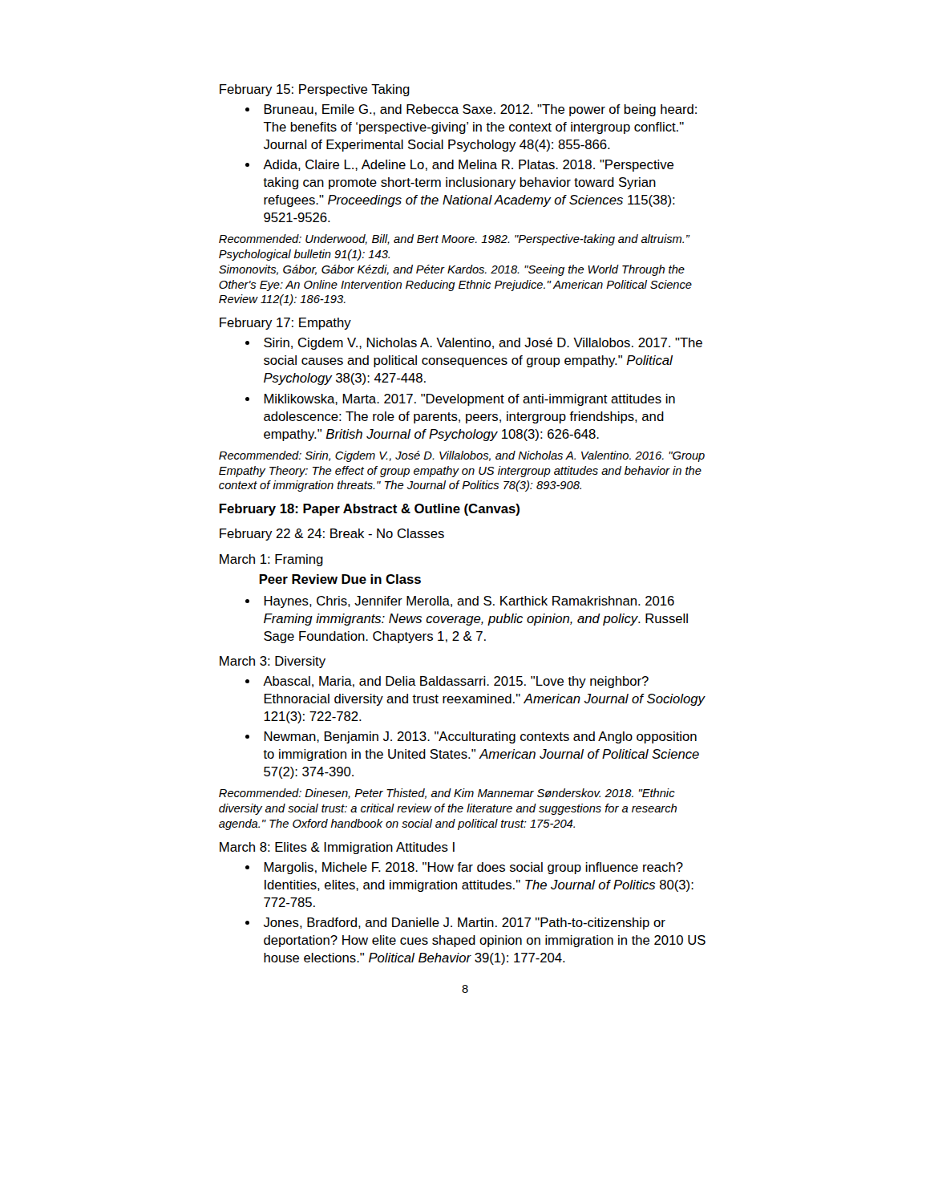February 15: Perspective Taking
Bruneau, Emile G., and Rebecca Saxe. 2012. "The power of being heard: The benefits of ‘perspective-giving’ in the context of intergroup conflict." Journal of Experimental Social Psychology 48(4): 855-866.
Adida, Claire L., Adeline Lo, and Melina R. Platas. 2018. "Perspective taking can promote short-term inclusionary behavior toward Syrian refugees." Proceedings of the National Academy of Sciences 115(38): 9521-9526.
Recommended: Underwood, Bill, and Bert Moore. 1982. "Perspective-taking and altruism.” Psychological bulletin 91(1): 143.
Simonovits, Gábor, Gábor Kézdi, and Péter Kardos. 2018. "Seeing the World Through the Other's Eye: An Online Intervention Reducing Ethnic Prejudice." American Political Science Review 112(1): 186-193.
February 17: Empathy
Sirin, Cigdem V., Nicholas A. Valentino, and José D. Villalobos. 2017. "The social causes and political consequences of group empathy." Political Psychology 38(3): 427-448.
Miklikowska, Marta. 2017. "Development of anti-immigrant attitudes in adolescence: The role of parents, peers, intergroup friendships, and empathy." British Journal of Psychology 108(3): 626-648.
Recommended: Sirin, Cigdem V., José D. Villalobos, and Nicholas A. Valentino. 2016. "Group Empathy Theory: The effect of group empathy on US intergroup attitudes and behavior in the context of immigration threats." The Journal of Politics 78(3): 893-908.
February 18: Paper Abstract & Outline (Canvas)
February 22 & 24: Break - No Classes
March 1: Framing
Peer Review Due in Class
Haynes, Chris, Jennifer Merolla, and S. Karthick Ramakrishnan. 2016 Framing immigrants: News coverage, public opinion, and policy. Russell Sage Foundation. Chaptyers 1, 2 & 7.
March 3: Diversity
Abascal, Maria, and Delia Baldassarri. 2015. "Love thy neighbor? Ethnoracial diversity and trust reexamined." American Journal of Sociology 121(3): 722-782.
Newman, Benjamin J. 2013. "Acculturating contexts and Anglo opposition to immigration in the United States." American Journal of Political Science 57(2): 374-390.
Recommended: Dinesen, Peter Thisted, and Kim Mannemar Sønderskov. 2018. "Ethnic diversity and social trust: a critical review of the literature and suggestions for a research agenda." The Oxford handbook on social and political trust: 175-204.
March 8: Elites & Immigration Attitudes I
Margolis, Michele F. 2018. "How far does social group influence reach? Identities, elites, and immigration attitudes." The Journal of Politics 80(3): 772-785.
Jones, Bradford, and Danielle J. Martin. 2017 "Path-to-citizenship or deportation? How elite cues shaped opinion on immigration in the 2010 US house elections." Political Behavior 39(1): 177-204.
8